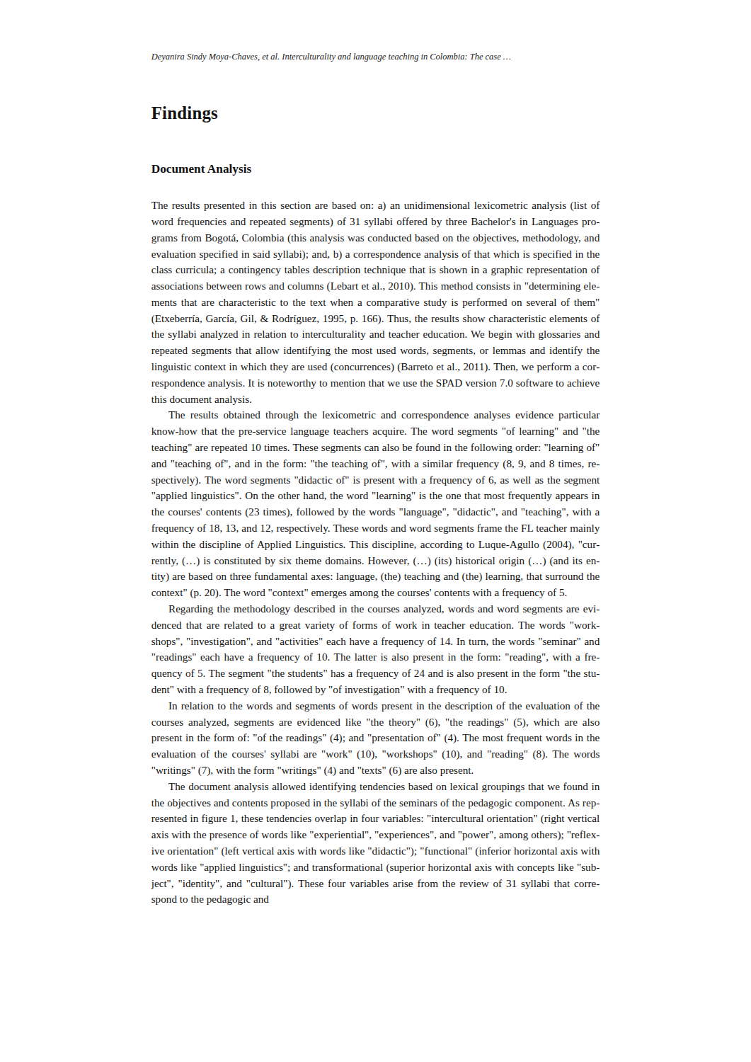Deyanira Sindy Moya-Chaves, et al. Interculturality and language teaching in Colombia: The case …
Findings
Document Analysis
The results presented in this section are based on: a) an unidimensional lexicometric analysis (list of word frequencies and repeated segments) of 31 syllabi offered by three Bachelor's in Languages programs from Bogotá, Colombia (this analysis was conducted based on the objectives, methodology, and evaluation specified in said syllabi); and, b) a correspondence analysis of that which is specified in the class curricula; a contingency tables description technique that is shown in a graphic representation of associations between rows and columns (Lebart et al., 2010). This method consists in "determining elements that are characteristic to the text when a comparative study is performed on several of them" (Etxeberría, García, Gil, & Rodríguez, 1995, p. 166). Thus, the results show characteristic elements of the syllabi analyzed in relation to interculturality and teacher education. We begin with glossaries and repeated segments that allow identifying the most used words, segments, or lemmas and identify the linguistic context in which they are used (concurrences) (Barreto et al., 2011). Then, we perform a correspondence analysis. It is noteworthy to mention that we use the SPAD version 7.0 software to achieve this document analysis.
The results obtained through the lexicometric and correspondence analyses evidence particular know-how that the pre-service language teachers acquire. The word segments "of learning" and "the teaching" are repeated 10 times. These segments can also be found in the following order: "learning of" and "teaching of", and in the form: "the teaching of", with a similar frequency (8, 9, and 8 times, respectively). The word segments "didactic of" is present with a frequency of 6, as well as the segment "applied linguistics". On the other hand, the word "learning" is the one that most frequently appears in the courses' contents (23 times), followed by the words "language", "didactic", and "teaching", with a frequency of 18, 13, and 12, respectively. These words and word segments frame the FL teacher mainly within the discipline of Applied Linguistics. This discipline, according to Luque-Agullo (2004), "currently, (…) is constituted by six theme domains. However, (…) (its) historical origin (…) (and its entity) are based on three fundamental axes: language, (the) teaching and (the) learning, that surround the context" (p. 20). The word "context" emerges among the courses' contents with a frequency of 5.
Regarding the methodology described in the courses analyzed, words and word segments are evidenced that are related to a great variety of forms of work in teacher education. The words "workshops", "investigation", and "activities" each have a frequency of 14. In turn, the words "seminar" and "readings" each have a frequency of 10. The latter is also present in the form: "reading", with a frequency of 5. The segment "the students" has a frequency of 24 and is also present in the form "the student" with a frequency of 8, followed by "of investigation" with a frequency of 10.
In relation to the words and segments of words present in the description of the evaluation of the courses analyzed, segments are evidenced like "the theory" (6), "the readings" (5), which are also present in the form of: "of the readings" (4); and "presentation of" (4). The most frequent words in the evaluation of the courses' syllabi are "work" (10), "workshops" (10), and "reading" (8). The words "writings" (7), with the form "writings" (4) and "texts" (6) are also present.
The document analysis allowed identifying tendencies based on lexical groupings that we found in the objectives and contents proposed in the syllabi of the seminars of the pedagogic component. As represented in figure 1, these tendencies overlap in four variables: "intercultural orientation" (right vertical axis with the presence of words like "experiential", "experiences", and "power", among others); "reflexive orientation" (left vertical axis with words like "didactic"); "functional" (inferior horizontal axis with words like "applied linguistics"; and transformational (superior horizontal axis with concepts like "subject", "identity", and "cultural"). These four variables arise from the review of 31 syllabi that correspond to the pedagogic and